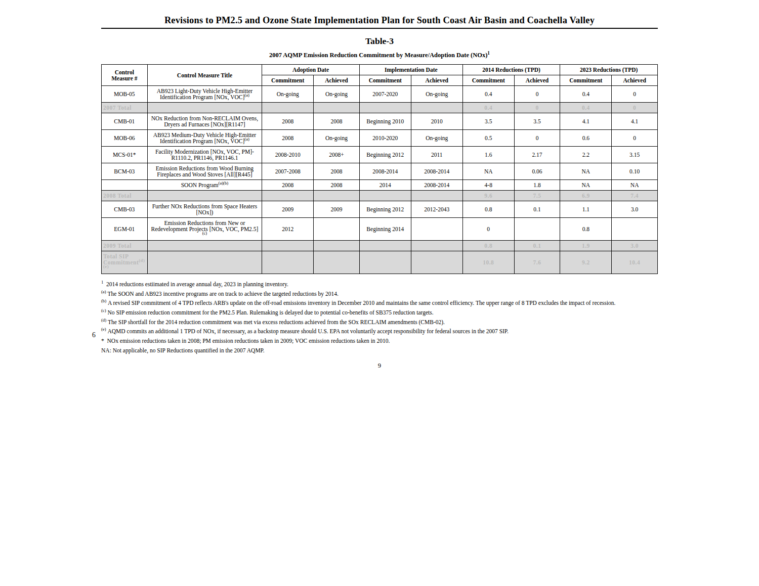6
Revisions to PM2.5 and Ozone State Implementation Plan for South Coast Air Basin and Coachella Valley
Table-3
2007 AQMP Emission Reduction Commitment by Measure/Adoption Date (NOx)1
| Control Measure # | Control Measure Title | Adoption Date | Implementation Date | 2014 Reductions (TPD) | 2023 Reductions (TPD) |
| --- | --- | --- | --- | --- | --- |
| Commitment | Achieved | Commitment | Achieved | Commitment | Achieved | Commitment | Achieved |
| MOB-05 | AB923 Light-Duty Vehicle High-Emitter Identification Program [NOx, VOC] (a) | On-going | On-going | 2007-2020 | On-going | 0.4 | 0 | 0.4 | 0 |
| 2007 Total | | | | | | 0.4 | 0 | 0.4 | 0 |
| CMB-01 | NOx Reduction from Non-RECLAIM Ovens, Dryers ad Furnaces [NOx][R1147] | 2008 | 2008 | Beginning 2010 | 2010 | 3.5 | 3.5 | 4.1 | 4.1 |
| MOB-06 | AB923 Medium-Duty Vehicle High-Emitter Identification Program [NOx, VOC] (a) | 2008 | On-going | 2010-2020 | On-going | 0.5 | 0 | 0.6 | 0 |
| MCS-01* | Facility Modernization [NOx, VOC, PM]-R1110.2, PR1146, PR1146.1 | 2008-2010 | 2008+ | Beginning 2012 | 2011 | 1.6 | 2.17 | 2.2 | 3.15 |
| BCM-03 | Emission Reductions from Wood Burning Fireplaces and Wood Stoves [All][R445] | 2007-2008 | 2008 | 2008-2014 | 2008-2014 | NA | 0.06 | NA | 0.10 |
| | SOON Program (a)(b) | 2008 | 2008 | 2014 | 2008-2014 | 4-8 | 1.8 | NA | NA |
| 2008 Total | | | | | | 9.6 | 7.5 | 6.9 | 7.4 |
| CMB-03 | Further NOx Reductions from Space Heaters [NOx]) | 2009 | 2009 | Beginning 2012 | 2012-2043 | 0.8 | 0.1 | 1.1 | 3.0 |
| EGM-01 | Emission Reductions from New or Redevelopment Projects [NOx, VOC, PM2.5] (c) | 2012 | | Beginning 2014 | | 0 | | 0.8 | |
| 2009 Total | | | | | | 0.8 | 0.1 | 1.9 | 3.0 |
| Total SIP Commitment (d)(e) | | | | | | 10.8 | 7.6 | 9.2 | 10.4 |
1 2014 reductions estiimated in average annual day, 2023 in planning inventory.
(a) The SOON and AB923 incentive programs are on track to achieve the targeted reductions by 2014.
(b) A revised SIP commitment of 4 TPD reflects ARB's update on the off-road emissions inventory in December 2010 and maintains the same control efficiency. The upper range of 8 TPD excludes the impact of recession.
(c) No SIP emission reduction commitment for the PM2.5 Plan. Rulemaking is delayed due to potential co-benefits of SB375 reduction targets.
(d) The SIP shortfall for the 2014 reduction commitment was met via excess reductions achieved from the SOx RECLAIM amendments (CMB-02).
(e) AQMD commits an additional 1 TPD of NOx, if necessary, as a backstop measure should U.S. EPA not voluntarily accept responsibility for federal sources in the 2007 SIP.
* NOx emission reductions taken in 2008; PM emission reductions taken in 2009; VOC emission reductions taken in 2010.
NA: Not applicable, no SIP Reductions quantified in the 2007 AQMP.
9